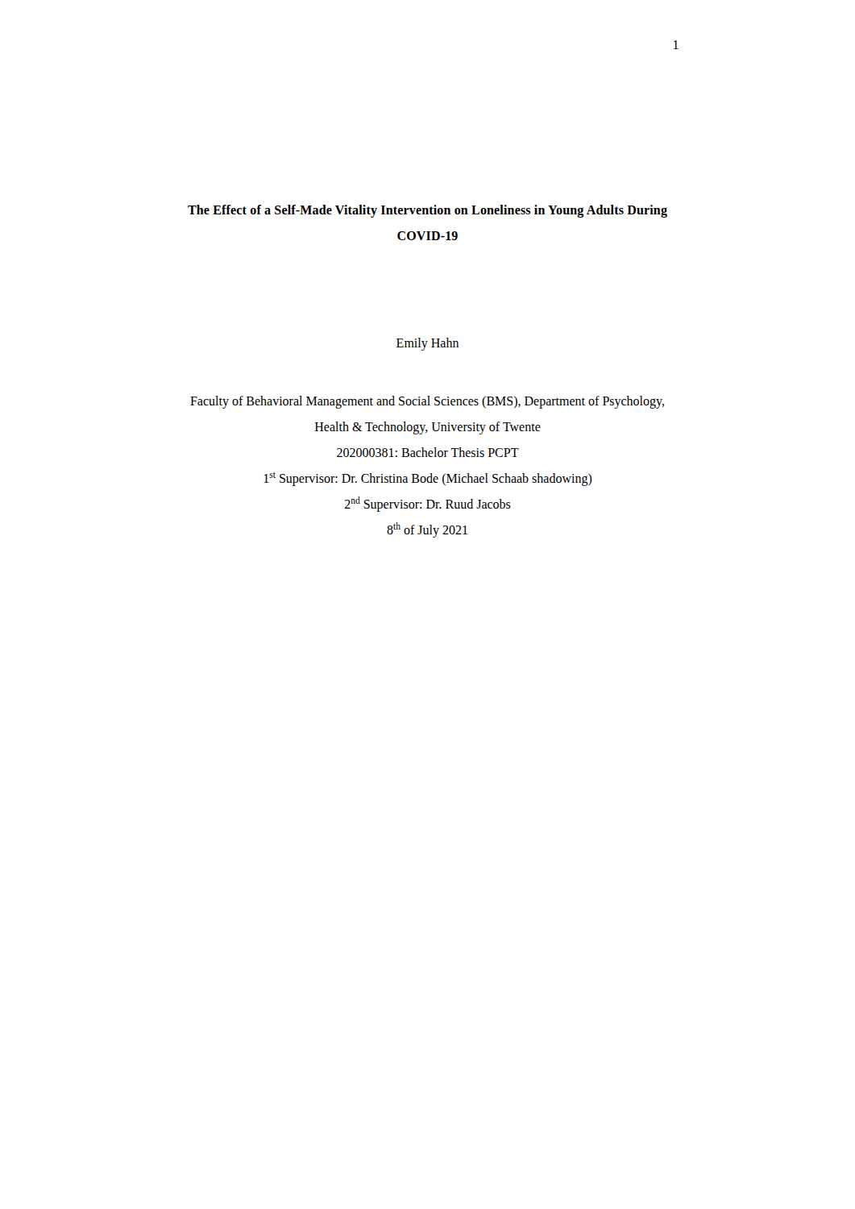1
The Effect of a Self-Made Vitality Intervention on Loneliness in Young Adults During COVID-19
Emily Hahn
Faculty of Behavioral Management and Social Sciences (BMS), Department of Psychology,
Health & Technology, University of Twente
202000381: Bachelor Thesis PCPT
1st Supervisor: Dr. Christina Bode (Michael Schaab shadowing)
2nd Supervisor: Dr. Ruud Jacobs
8th of July 2021